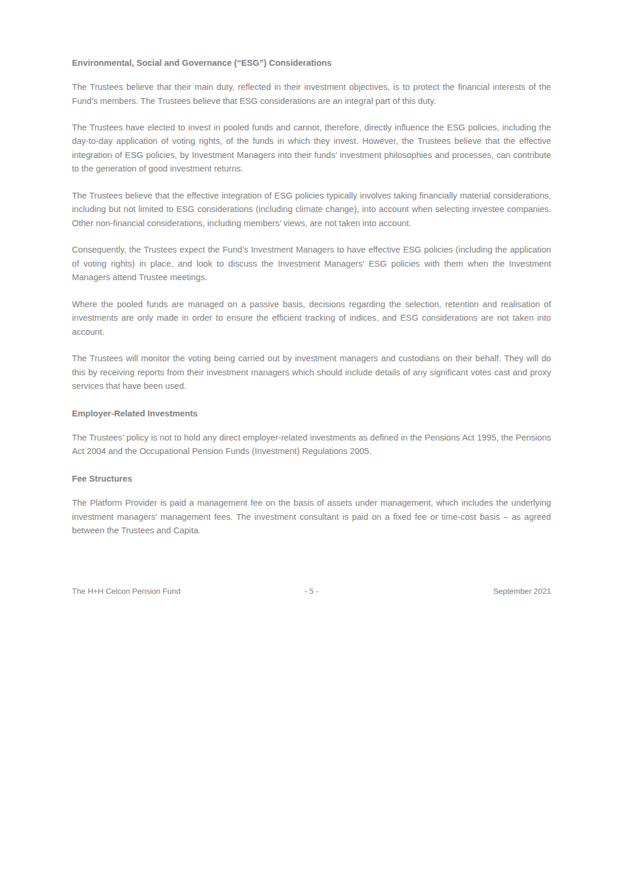Environmental, Social and Governance (“ESG”) Considerations
The Trustees believe that their main duty, reflected in their investment objectives, is to protect the financial interests of the Fund’s members. The Trustees believe that ESG considerations are an integral part of this duty.
The Trustees have elected to invest in pooled funds and cannot, therefore, directly influence the ESG policies, including the day-to-day application of voting rights, of the funds in which they invest. However, the Trustees believe that the effective integration of ESG policies, by Investment Managers into their funds’ investment philosophies and processes, can contribute to the generation of good investment returns.
The Trustees believe that the effective integration of ESG policies typically involves taking financially material considerations, including but not limited to ESG considerations (including climate change), into account when selecting investee companies. Other non-financial considerations, including members’ views, are not taken into account.
Consequently, the Trustees expect the Fund’s Investment Managers to have effective ESG policies (including the application of voting rights) in place, and look to discuss the Investment Managers’ ESG policies with them when the Investment Managers attend Trustee meetings.
Where the pooled funds are managed on a passive basis, decisions regarding the selection, retention and realisation of investments are only made in order to ensure the efficient tracking of indices, and ESG considerations are not taken into account.
The Trustees will monitor the voting being carried out by investment managers and custodians on their behalf. They will do this by receiving reports from their investment managers which should include details of any significant votes cast and proxy services that have been used.
Employer-Related Investments
The Trustees’ policy is not to hold any direct employer-related investments as defined in the Pensions Act 1995, the Pensions Act 2004 and the Occupational Pension Funds (Investment) Regulations 2005.
Fee Structures
The Platform Provider is paid a management fee on the basis of assets under management, which includes the underlying investment managers’ management fees. The investment consultant is paid on a fixed fee or time-cost basis – as agreed between the Trustees and Capita.
The H+H Celcon Pension Fund
- 5 -
September 2021